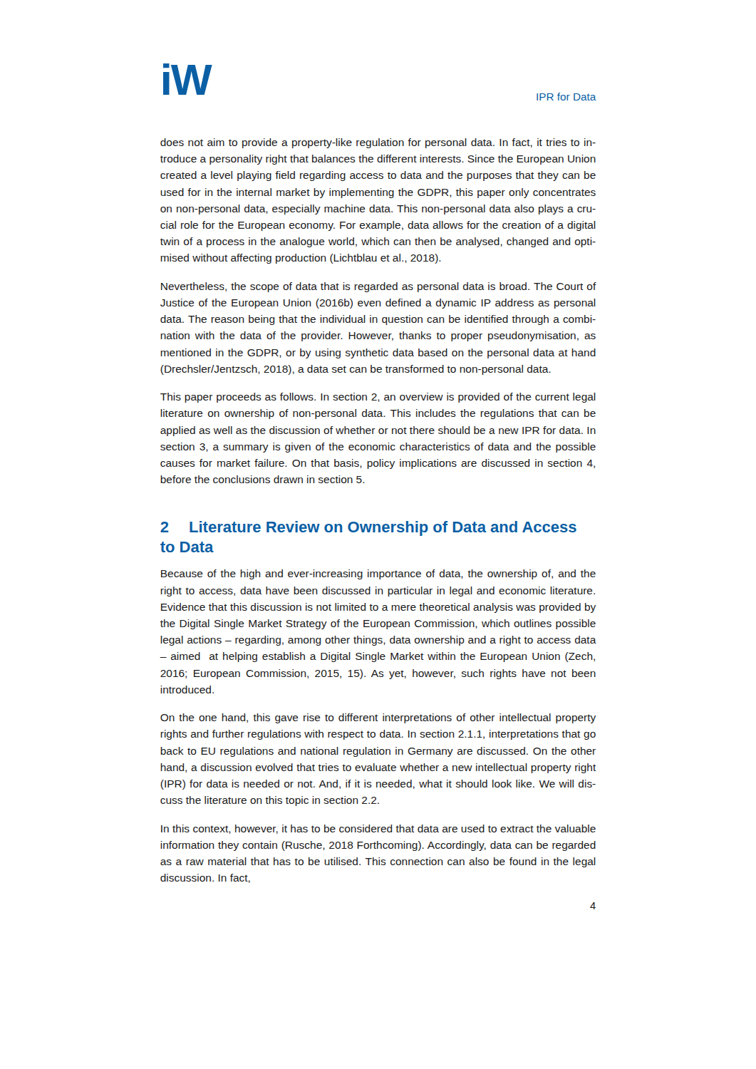iW
IPR for Data
does not aim to provide a property-like regulation for personal data. In fact, it tries to introduce a personality right that balances the different interests. Since the European Union created a level playing field regarding access to data and the purposes that they can be used for in the internal market by implementing the GDPR, this paper only concentrates on non-personal data, especially machine data. This non-personal data also plays a crucial role for the European economy. For example, data allows for the creation of a digital twin of a process in the analogue world, which can then be analysed, changed and optimised without affecting production (Lichtblau et al., 2018).
Nevertheless, the scope of data that is regarded as personal data is broad. The Court of Justice of the European Union (2016b) even defined a dynamic IP address as personal data. The reason being that the individual in question can be identified through a combination with the data of the provider. However, thanks to proper pseudonymisation, as mentioned in the GDPR, or by using synthetic data based on the personal data at hand (Drechsler/Jentzsch, 2018), a data set can be transformed to non-personal data.
This paper proceeds as follows. In section 2, an overview is provided of the current legal literature on ownership of non-personal data. This includes the regulations that can be applied as well as the discussion of whether or not there should be a new IPR for data. In section 3, a summary is given of the economic characteristics of data and the possible causes for market failure. On that basis, policy implications are discussed in section 4, before the conclusions drawn in section 5.
2 Literature Review on Ownership of Data and Access to Data
Because of the high and ever-increasing importance of data, the ownership of, and the right to access, data have been discussed in particular in legal and economic literature. Evidence that this discussion is not limited to a mere theoretical analysis was provided by the Digital Single Market Strategy of the European Commission, which outlines possible legal actions – regarding, among other things, data ownership and a right to access data – aimed at helping establish a Digital Single Market within the European Union (Zech, 2016; European Commission, 2015, 15). As yet, however, such rights have not been introduced.
On the one hand, this gave rise to different interpretations of other intellectual property rights and further regulations with respect to data. In section 2.1.1, interpretations that go back to EU regulations and national regulation in Germany are discussed. On the other hand, a discussion evolved that tries to evaluate whether a new intellectual property right (IPR) for data is needed or not. And, if it is needed, what it should look like. We will discuss the literature on this topic in section 2.2.
In this context, however, it has to be considered that data are used to extract the valuable information they contain (Rusche, 2018 Forthcoming). Accordingly, data can be regarded as a raw material that has to be utilised. This connection can also be found in the legal discussion. In fact,
4